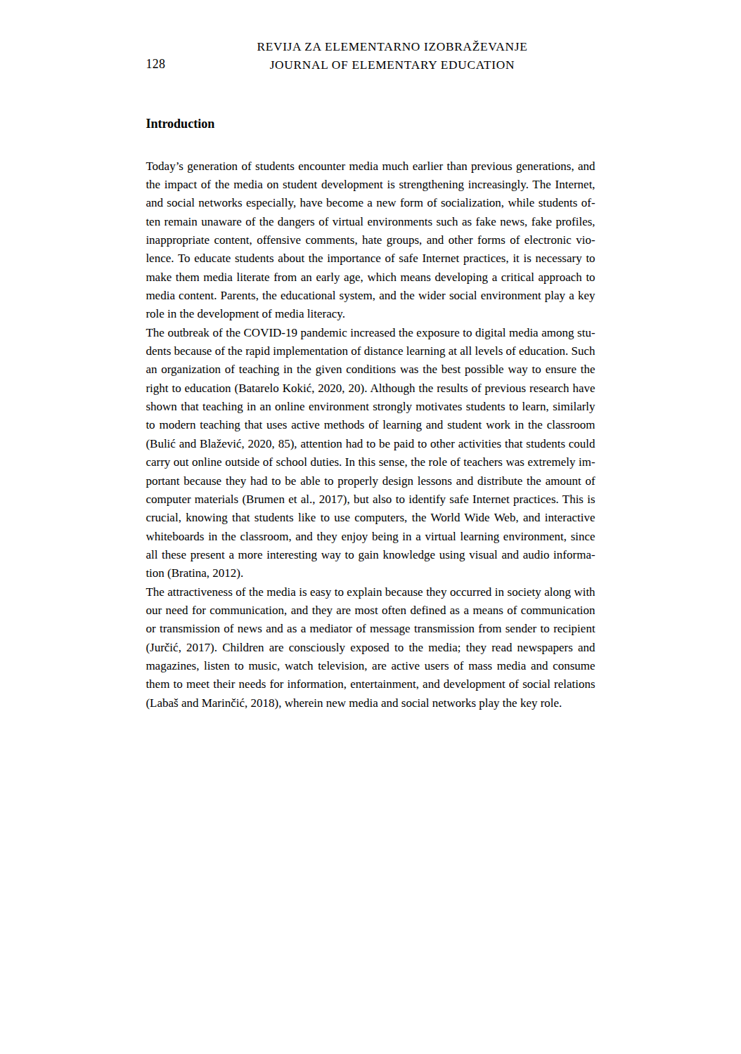128
Revija za elementarno izobraževanje Journal of Elementary Education
Introduction
Today’s generation of students encounter media much earlier than previous generations, and the impact of the media on student development is strengthening increasingly. The Internet, and social networks especially, have become a new form of socialization, while students often remain unaware of the dangers of virtual environments such as fake news, fake profiles, inappropriate content, offensive comments, hate groups, and other forms of electronic violence. To educate students about the importance of safe Internet practices, it is necessary to make them media literate from an early age, which means developing a critical approach to media content. Parents, the educational system, and the wider social environment play a key role in the development of media literacy.
The outbreak of the COVID-19 pandemic increased the exposure to digital media among students because of the rapid implementation of distance learning at all levels of education. Such an organization of teaching in the given conditions was the best possible way to ensure the right to education (Batarelo Kokić, 2020, 20). Although the results of previous research have shown that teaching in an online environment strongly motivates students to learn, similarly to modern teaching that uses active methods of learning and student work in the classroom (Bulić and Blažević, 2020, 85), attention had to be paid to other activities that students could carry out online outside of school duties. In this sense, the role of teachers was extremely important because they had to be able to properly design lessons and distribute the amount of computer materials (Brumen et al., 2017), but also to identify safe Internet practices. This is crucial, knowing that students like to use computers, the World Wide Web, and interactive whiteboards in the classroom, and they enjoy being in a virtual learning environment, since all these present a more interesting way to gain knowledge using visual and audio information (Bratina, 2012).
The attractiveness of the media is easy to explain because they occurred in society along with our need for communication, and they are most often defined as a means of communication or transmission of news and as a mediator of message transmission from sender to recipient (Jurčić, 2017). Children are consciously exposed to the media; they read newspapers and magazines, listen to music, watch television, are active users of mass media and consume them to meet their needs for information, entertainment, and development of social relations (Labaš and Marinčić, 2018), wherein new media and social networks play the key role.